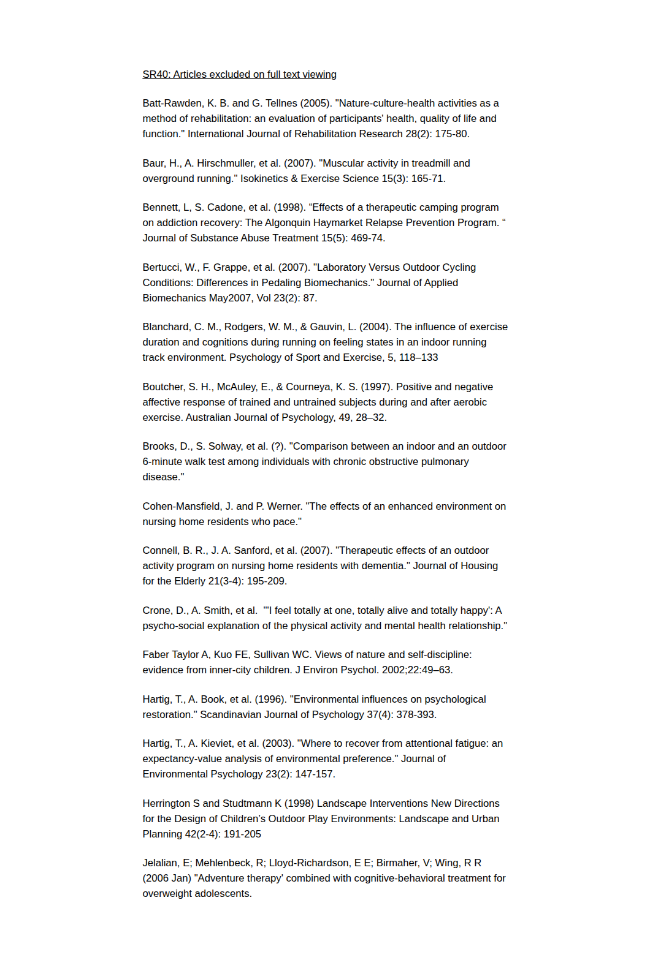SR40: Articles excluded on full text viewing
Batt-Rawden, K. B. and G. Tellnes (2005). "Nature-culture-health activities as a method of rehabilitation: an evaluation of participants' health, quality of life and function." International Journal of Rehabilitation Research 28(2): 175-80.
Baur, H., A. Hirschmuller, et al. (2007). "Muscular activity in treadmill and overground running." Isokinetics & Exercise Science 15(3): 165-71.
Bennett, L, S. Cadone, et al. (1998). “Effects of a therapeutic camping program on addiction recovery: The Algonquin Haymarket Relapse Prevention Program. “ Journal of Substance Abuse Treatment 15(5): 469-74.
Bertucci, W., F. Grappe, et al. (2007). "Laboratory Versus Outdoor Cycling Conditions: Differences in Pedaling Biomechanics." Journal of Applied Biomechanics May2007, Vol 23(2): 87.
Blanchard, C. M., Rodgers, W. M., & Gauvin, L. (2004). The influence of exercise duration and cognitions during running on feeling states in an indoor running track environment. Psychology of Sport and Exercise, 5, 118–133
Boutcher, S. H., McAuley, E., & Courneya, K. S. (1997). Positive and negative affective response of trained and untrained subjects during and after aerobic exercise. Australian Journal of Psychology, 49, 28–32.
Brooks, D., S. Solway, et al. (?). "Comparison between an indoor and an outdoor 6-minute walk test among individuals with chronic obstructive pulmonary disease."
Cohen-Mansfield, J. and P. Werner. "The effects of an enhanced environment on nursing home residents who pace."
Connell, B. R., J. A. Sanford, et al. (2007). "Therapeutic effects of an outdoor activity program on nursing home residents with dementia." Journal of Housing for the Elderly 21(3-4): 195-209.
Crone, D., A. Smith, et al. "'I feel totally at one, totally alive and totally happy': A psycho-social explanation of the physical activity and mental health relationship."
Faber Taylor A, Kuo FE, Sullivan WC. Views of nature and self-discipline: evidence from inner-city children. J Environ Psychol. 2002;22:49–63.
Hartig, T., A. Book, et al. (1996). "Environmental influences on psychological restoration." Scandinavian Journal of Psychology 37(4): 378-393.
Hartig, T., A. Kieviet, et al. (2003). "Where to recover from attentional fatigue: an expectancy-value analysis of environmental preference." Journal of Environmental Psychology 23(2): 147-157.
Herrington S and Studtmann K (1998) Landscape Interventions New Directions for the Design of Children’s Outdoor Play Environments: Landscape and Urban Planning 42(2-4): 191-205
Jelalian, E; Mehlenbeck, R; Lloyd-Richardson, E E; Birmaher, V; Wing, R R (2006 Jan) "Adventure therapy' combined with cognitive-behavioral treatment for overweight adolescents.